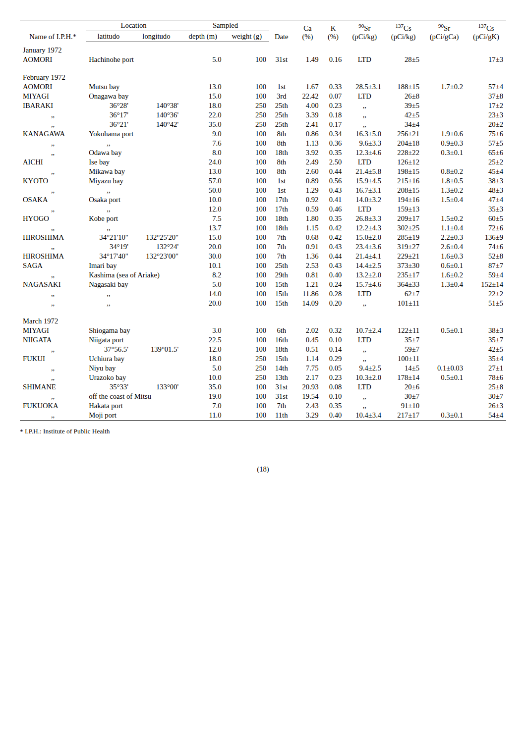| Name of I.P.H.* | Location | Sampled | Date | Ca (%) | K (%) | 90 Sr (pCi/kg) | 137 Cs (pCi/kg) | 90 Sr (pCi/gCa) | 137 Cs (pCi/gK) |
| --- | --- | --- | --- | --- | --- | --- | --- | --- | --- |
| latitudo | longitudo | depth (m) | weight (g) |
| January 1972 |
| AOMORI | Hachinohe port | 5.0 | 100 | 31st | 1.49 | 0.16 | LTD | 28±5 | | 17±3 |
| February 1972 |
| AOMORI | Mutsu bay | 13.0 | 100 | 1st | 1.67 | 0.33 | 28.5±3.1 | 188±15 | 1.7±0.2 | 57±4 |
| MIYAGI | Onagawa bay | 15.0 | 100 | 3rd | 22.42 | 0.07 | LTD | 26±8 | | 37±8 |
| IBARAKI | 36°28' | 140°38' | 18.0 | 250 | 25th | 4.00 | 0.23 | ,, | 39±5 | | 17±2 |
| ,, | 36°17' | 140°36' | 22.0 | 250 | 25th | 3.39 | 0.18 | ,, | 42±5 | | 23±3 |
| ,, | 36°21' | 140°42' | 35.0 | 250 | 25th | 2.41 | 0.17 | ,, | 34±4 | | 20±2 |
| KANAGAWA | Yokohama port | 9.0 | 100 | 8th | 0.86 | 0.34 | 16.3±5.0 | 256±21 | 1.9±0.6 | 75±6 |
| ,, | ,, | | 7.6 | 100 | 8th | 1.13 | 0.36 | 9.6±3.3 | 204±18 | 0.9±0.3 | 57±5 |
| ,, | Odawa bay | 8.0 | 100 | 18th | 3.92 | 0.35 | 12.3±4.6 | 228±22 | 0.3±0.1 | 65±6 |
| AICHI | Ise bay | 24.0 | 100 | 8th | 2.49 | 2.50 | LTD | 126±12 | | 25±2 |
| ,, | Mikawa bay | 13.0 | 100 | 8th | 2.60 | 0.44 | 21.4±5.8 | 198±15 | 0.8±0.2 | 45±4 |
| KYOTO | Miyazu bay | 57.0 | 100 | 1st | 0.89 | 0.56 | 15.9±4.5 | 215±16 | 1.8±0.5 | 38±3 |
| ,, | ,, | | 50.0 | 100 | 1st | 1.29 | 0.43 | 16.7±3.1 | 208±15 | 1.3±0.2 | 48±3 |
| OSAKA | Osaka port | 10.0 | 100 | 17th | 0.92 | 0.41 | 14.0±3.2 | 194±16 | 1.5±0.4 | 47±4 |
| ,, | ,, | | 12.0 | 100 | 17th | 0.59 | 0.46 | LTD | 159±13 | | 35±3 |
| HYOGO | Kobe port | 7.5 | 100 | 18th | 1.80 | 0.35 | 26.8±3.3 | 209±17 | 1.5±0.2 | 60±5 |
| ,, | ,, | | 13.7 | 100 | 18th | 1.15 | 0.42 | 12.2±4.3 | 302±25 | 1.1±0.4 | 72±6 |
| HIROSHIMA | 34°21'10" | 132°25'20" | 15.0 | 100 | 7th | 0.68 | 0.42 | 15.0±2.0 | 285±19 | 2.2±0.3 | 136±9 |
| ,, | 34°19' | 132°24' | 20.0 | 100 | 7th | 0.91 | 0.43 | 23.4±3.6 | 319±27 | 2.6±0.4 | 74±6 |
| HIROSHIMA | 34°17'40" | 132°23'00" | 30.0 | 100 | 7th | 1.36 | 0.44 | 21.4±4.1 | 229±21 | 1.6±0.3 | 52±8 |
| SAGA | Imari bay | 10.1 | 100 | 25th | 2.53 | 0.43 | 14.4±2.5 | 373±30 | 0.6±0.1 | 87±7 |
| ,, | Kashima (sea of Ariake) | 8.2 | 100 | 29th | 0.81 | 0.40 | 13.2±2.0 | 235±17 | 1.6±0.2 | 59±4 |
| NAGASAKI | Nagasaki bay | 5.0 | 100 | 15th | 1.21 | 0.24 | 15.7±4.6 | 364±33 | 1.3±0.4 | 152±14 |
| ,, | ,, | | 14.0 | 100 | 15th | 11.86 | 0.28 | LTD | 62±7 | | 22±2 |
| ,, | ,, | | 20.0 | 100 | 15th | 14.09 | 0.20 | ,, | 101±11 | | 51±5 |
| March 1972 |
| MIYAGI | Shiogama bay | 3.0 | 100 | 6th | 2.02 | 0.32 | 10.7±2.4 | 122±11 | 0.5±0.1 | 38±3 |
| NIIGATA | Niigata port | 22.5 | 100 | 16th | 0.45 | 0.10 | LTD | 35±7 | | 35±7 |
| ,, | 37°56.5' | 139°01.5' | 12.0 | 100 | 18th | 0.51 | 0.14 | ,, | 59±7 | | 42±5 |
| FUKUI | Uchiura bay | 18.0 | 250 | 15th | 1.14 | 0.29 | ,, | 100±11 | | 35±4 |
| ,, | Niyu bay | 5.0 | 250 | 14th | 7.75 | 0.05 | 9.4±2.5 | 14±5 | 0.1±0.03 | 27±1 |
| ,, | Urazoko bay | 10.0 | 250 | 13th | 2.17 | 0.23 | 10.3±2.0 | 178±14 | 0.5±0.1 | 78±6 |
| SHIMANE | 35°33' | 133°00' | 35.0 | 100 | 31st | 20.93 | 0.08 | LTD | 20±6 | | 25±8 |
| ,, | off the coast of Mitsu | 19.0 | 100 | 31st | 19.54 | 0.10 | ,, | 30±7 | | 30±7 |
| FUKUOKA | Hakata port | 7.0 | 100 | 7th | 2.43 | 0.35 | ,, | 91±10 | | 26±3 |
| ,, | Moji port | 11.0 | 100 | 11th | 3.29 | 0.40 | 10.4±3.4 | 217±17 | 0.3±0.1 | 54±4 |
* I.P.H.: Institute of Public Health
(18)